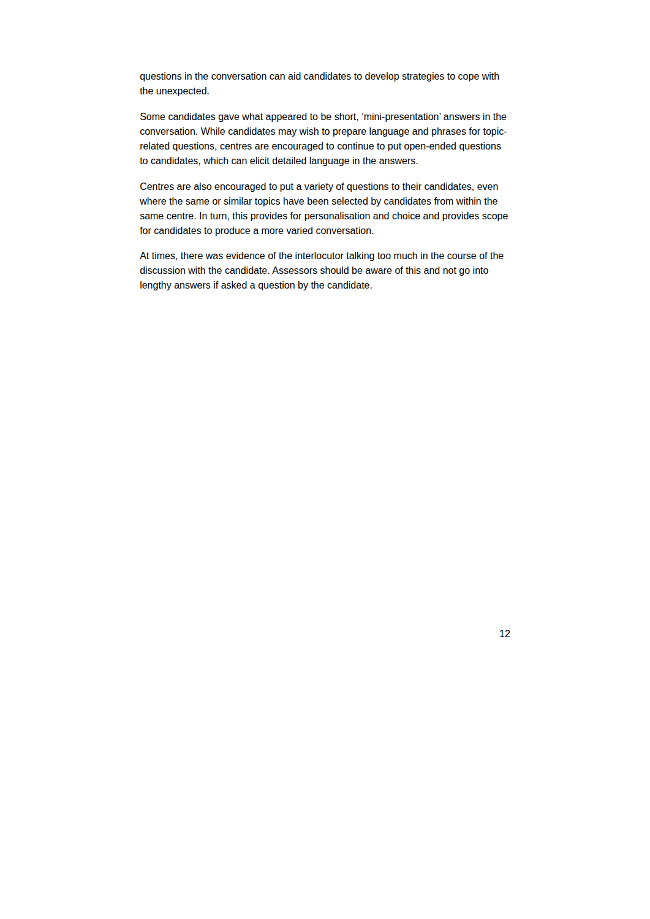questions in the conversation can aid candidates to develop strategies to cope with the unexpected.
Some candidates gave what appeared to be short, ‘mini-presentation’ answers in the conversation. While candidates may wish to prepare language and phrases for topic-related questions, centres are encouraged to continue to put open-ended questions to candidates, which can elicit detailed language in the answers.
Centres are also encouraged to put a variety of questions to their candidates, even where the same or similar topics have been selected by candidates from within the same centre. In turn, this provides for personalisation and choice and provides scope for candidates to produce a more varied conversation.
At times, there was evidence of the interlocutor talking too much in the course of the discussion with the candidate. Assessors should be aware of this and not go into lengthy answers if asked a question by the candidate.
12